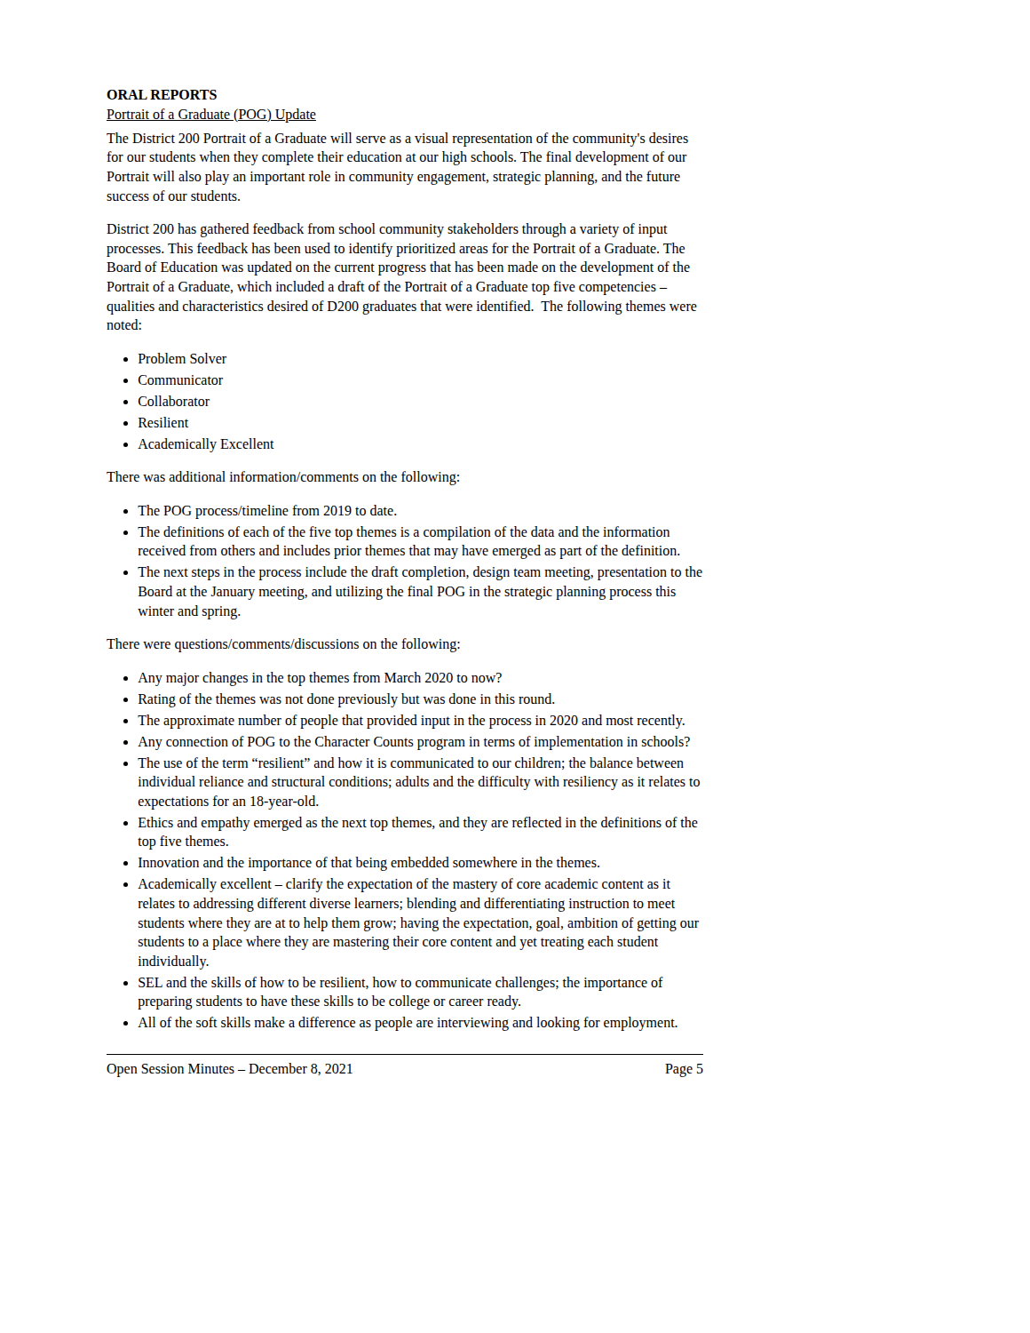Oral Reports
Portrait of a Graduate (POG) Update
The District 200 Portrait of a Graduate will serve as a visual representation of the community's desires for our students when they complete their education at our high schools. The final development of our Portrait will also play an important role in community engagement, strategic planning, and the future success of our students.
District 200 has gathered feedback from school community stakeholders through a variety of input processes. This feedback has been used to identify prioritized areas for the Portrait of a Graduate. The Board of Education was updated on the current progress that has been made on the development of the Portrait of a Graduate, which included a draft of the Portrait of a Graduate top five competencies – qualities and characteristics desired of D200 graduates that were identified. The following themes were noted:
Problem Solver
Communicator
Collaborator
Resilient
Academically Excellent
There was additional information/comments on the following:
The POG process/timeline from 2019 to date.
The definitions of each of the five top themes is a compilation of the data and the information received from others and includes prior themes that may have emerged as part of the definition.
The next steps in the process include the draft completion, design team meeting, presentation to the Board at the January meeting, and utilizing the final POG in the strategic planning process this winter and spring.
There were questions/comments/discussions on the following:
Any major changes in the top themes from March 2020 to now?
Rating of the themes was not done previously but was done in this round.
The approximate number of people that provided input in the process in 2020 and most recently.
Any connection of POG to the Character Counts program in terms of implementation in schools?
The use of the term “resilient” and how it is communicated to our children; the balance between individual reliance and structural conditions; adults and the difficulty with resiliency as it relates to expectations for an 18-year-old.
Ethics and empathy emerged as the next top themes, and they are reflected in the definitions of the top five themes.
Innovation and the importance of that being embedded somewhere in the themes.
Academically excellent – clarify the expectation of the mastery of core academic content as it relates to addressing different diverse learners; blending and differentiating instruction to meet students where they are at to help them grow; having the expectation, goal, ambition of getting our students to a place where they are mastering their core content and yet treating each student individually.
SEL and the skills of how to be resilient, how to communicate challenges; the importance of preparing students to have these skills to be college or career ready.
All of the soft skills make a difference as people are interviewing and looking for employment.
Open Session Minutes – December 8, 2021 Page 5